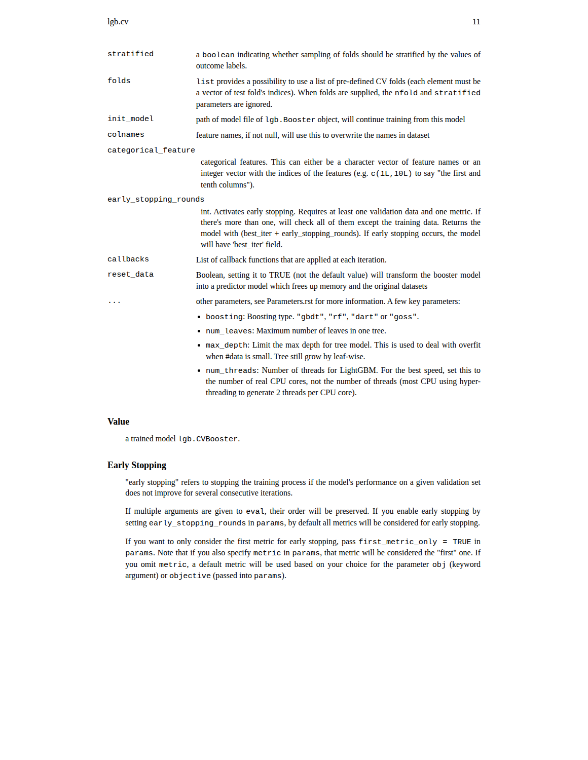lgb.cv 11
stratified
a boolean indicating whether sampling of folds should be stratified by the values of outcome labels.
folds
list provides a possibility to use a list of pre-defined CV folds (each element must be a vector of test fold's indices). When folds are supplied, the nfold and stratified parameters are ignored.
init_model
path of model file of lgb.Booster object, will continue training from this model
colnames
feature names, if not null, will use this to overwrite the names in dataset
categorical_feature
categorical features. This can either be a character vector of feature names or an integer vector with the indices of the features (e.g. c(1L,10L) to say "the first and tenth columns").
early_stopping_rounds
int. Activates early stopping. Requires at least one validation data and one metric. If there's more than one, will check all of them except the training data. Returns the model with (best_iter + early_stopping_rounds). If early stopping occurs, the model will have 'best_iter' field.
callbacks
List of callback functions that are applied at each iteration.
reset_data
Boolean, setting it to TRUE (not the default value) will transform the booster model into a predictor model which frees up memory and the original datasets
...
other parameters, see Parameters.rst for more information. A few key parameters:
boosting: Boosting type. "gbdt", "rf", "dart" or "goss".
num_leaves: Maximum number of leaves in one tree.
max_depth: Limit the max depth for tree model. This is used to deal with overfit when #data is small. Tree still grow by leaf-wise.
num_threads: Number of threads for LightGBM. For the best speed, set this to the number of real CPU cores, not the number of threads (most CPU using hyper-threading to generate 2 threads per CPU core).
Value
a trained model lgb.CVBooster.
Early Stopping
"early stopping" refers to stopping the training process if the model's performance on a given validation set does not improve for several consecutive iterations.
If multiple arguments are given to eval, their order will be preserved. If you enable early stopping by setting early_stopping_rounds in params, by default all metrics will be considered for early stopping.
If you want to only consider the first metric for early stopping, pass first_metric_only = TRUE in params. Note that if you also specify metric in params, that metric will be considered the "first" one. If you omit metric, a default metric will be used based on your choice for the parameter obj (keyword argument) or objective (passed into params).